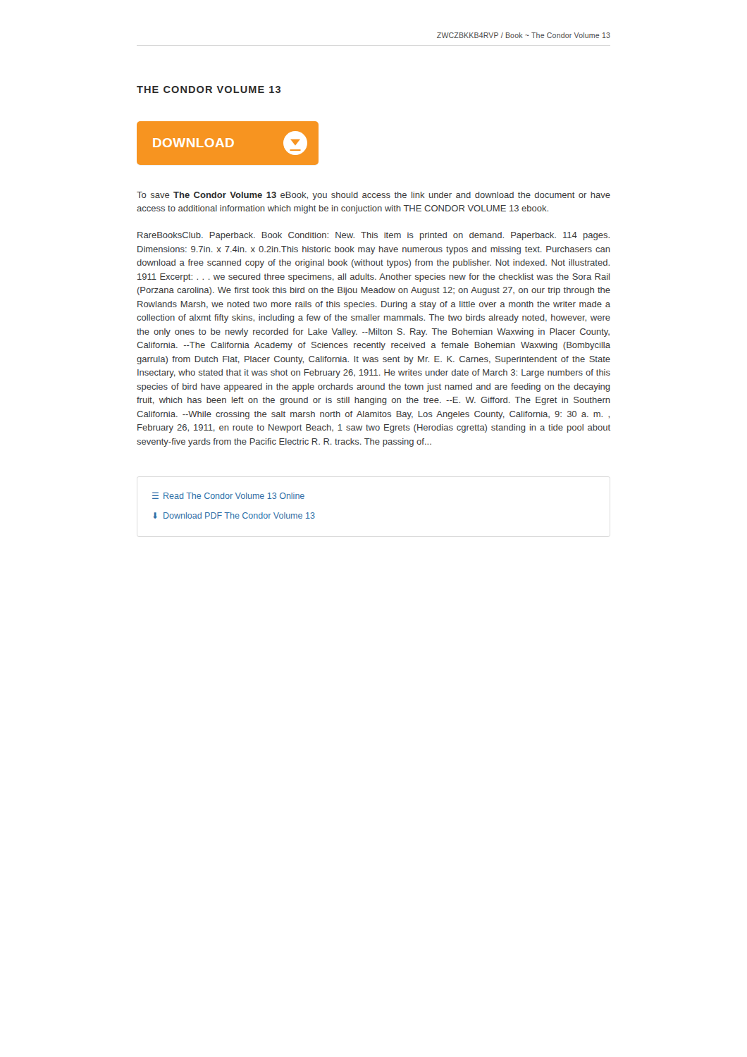ZWCZBKKB4RVP / Book ~ The Condor Volume 13
The Condor Volume 13
DOWNLOAD
To save The Condor Volume 13 eBook, you should access the link under and download the document or have access to additional information which might be in conjuction with THE CONDOR VOLUME 13 ebook.
RareBooksClub. Paperback. Book Condition: New. This item is printed on demand. Paperback. 114 pages. Dimensions: 9.7in. x 7.4in. x 0.2in.This historic book may have numerous typos and missing text. Purchasers can download a free scanned copy of the original book (without typos) from the publisher. Not indexed. Not illustrated. 1911 Excerpt: . . . we secured three specimens, all adults. Another species new for the checklist was the Sora Rail (Porzana carolina). We first took this bird on the Bijou Meadow on August 12; on August 27, on our trip through the Rowlands Marsh, we noted two more rails of this species. During a stay of a little over a month the writer made a collection of alxmt fifty skins, including a few of the smaller mammals. The two birds already noted, however, were the only ones to be newly recorded for Lake Valley. --Milton S. Ray. The Bohemian Waxwing in Placer County, California. --The California Academy of Sciences recently received a female Bohemian Waxwing (Bombycilla garrula) from Dutch Flat, Placer County, California. It was sent by Mr. E. K. Carnes, Superintendent of the State Insectary, who stated that it was shot on February 26, 1911. He writes under date of March 3: Large numbers of this species of bird have appeared in the apple orchards around the town just named and are feeding on the decaying fruit, which has been left on the ground or is still hanging on the tree. --E. W. Gifford. The Egret in Southern California. --While crossing the salt marsh north of Alamitos Bay, Los Angeles County, California, 9: 30 a. m. , February 26, 1911, en route to Newport Beach, 1 saw two Egrets (Herodias cgretta) standing in a tide pool about seventy-five yards from the Pacific Electric R. R. tracks. The passing of...
☰Read The Condor Volume 13 Online
⬇Download PDF The Condor Volume 13